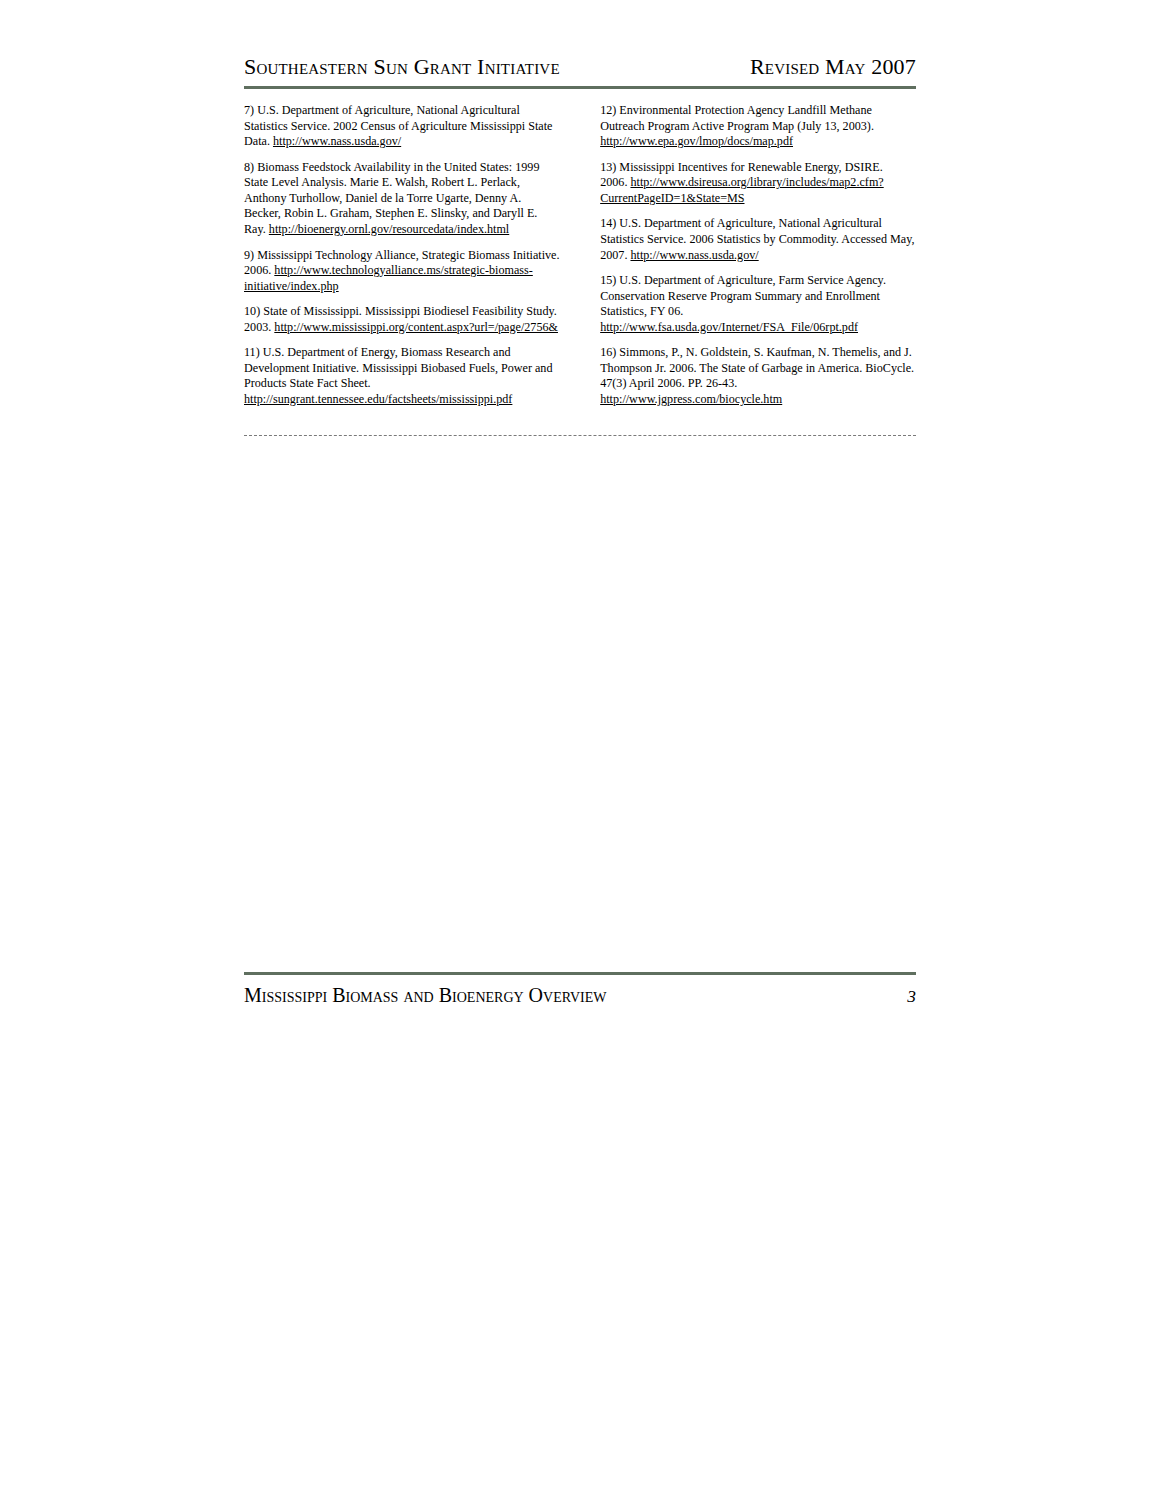Southeastern Sun Grant Initiative
Revised May 2007
7) U.S. Department of Agriculture, National Agricultural Statistics Service. 2002 Census of Agriculture Mississippi State Data. http://www.nass.usda.gov/
8) Biomass Feedstock Availability in the United States: 1999 State Level Analysis. Marie E. Walsh, Robert L. Perlack, Anthony Turhollow, Daniel de la Torre Ugarte, Denny A. Becker, Robin L. Graham, Stephen E. Slinsky, and Daryll E. Ray. http://bioenergy.ornl.gov/resourcedata/index.html
9) Mississippi Technology Alliance, Strategic Biomass Initiative. 2006. http://www.technologyalliance.ms/strategic-biomass-initiative/index.php
10) State of Mississippi. Mississippi Biodiesel Feasibility Study. 2003. http://www.mississippi.org/content.aspx?url=/page/2756&
11) U.S. Department of Energy, Biomass Research and Development Initiative. Mississippi Biobased Fuels, Power and Products State Fact Sheet. http://sungrant.tennessee.edu/factsheets/mississippi.pdf
12) Environmental Protection Agency Landfill Methane Outreach Program Active Program Map (July 13, 2003). http://www.epa.gov/lmop/docs/map.pdf
13) Mississippi Incentives for Renewable Energy, DSIRE. 2006. http://www.dsireusa.org/library/includes/map2.cfm?CurrentPageID=1&State=MS
14) U.S. Department of Agriculture, National Agricultural Statistics Service. 2006 Statistics by Commodity. Accessed May, 2007. http://www.nass.usda.gov/
15) U.S. Department of Agriculture, Farm Service Agency. Conservation Reserve Program Summary and Enrollment Statistics, FY 06. http://www.fsa.usda.gov/Internet/FSA_File/06rpt.pdf
16) Simmons, P., N. Goldstein, S. Kaufman, N. Themelis, and J. Thompson Jr. 2006. The State of Garbage in America. BioCycle. 47(3) April 2006. PP. 26-43. http://www.jgpress.com/biocycle.htm
Mississippi Biomass and Bioenergy Overview
3